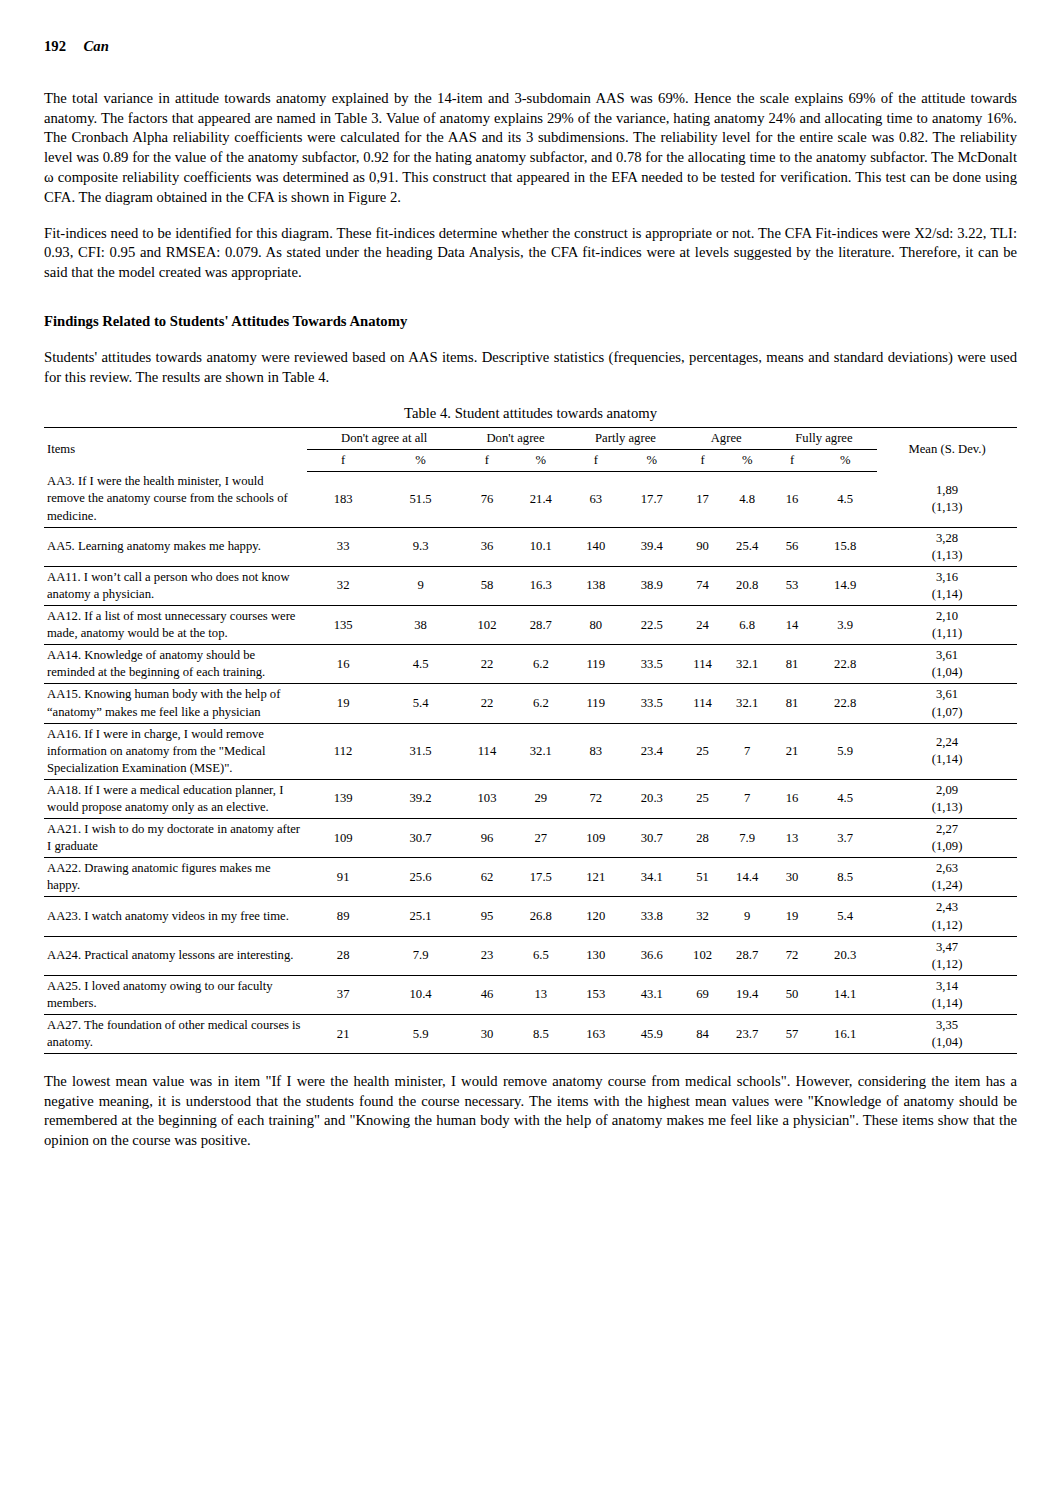192 Can
The total variance in attitude towards anatomy explained by the 14-item and 3-subdomain AAS was 69%. Hence the scale explains 69% of the attitude towards anatomy. The factors that appeared are named in Table 3. Value of anatomy explains 29% of the variance, hating anatomy 24% and allocating time to anatomy 16%. The Cronbach Alpha reliability coefficients were calculated for the AAS and its 3 subdimensions. The reliability level for the entire scale was 0.82. The reliability level was 0.89 for the value of the anatomy subfactor, 0.92 for the hating anatomy subfactor, and 0.78 for the allocating time to the anatomy subfactor. The McDonalt ω composite reliability coefficients was determined as 0,91. This construct that appeared in the EFA needed to be tested for verification. This test can be done using CFA. The diagram obtained in the CFA is shown in Figure 2.
Fit-indices need to be identified for this diagram. These fit-indices determine whether the construct is appropriate or not. The CFA Fit-indices were X2/sd: 3.22, TLI: 0.93, CFI: 0.95 and RMSEA: 0.079. As stated under the heading Data Analysis, the CFA fit-indices were at levels suggested by the literature. Therefore, it can be said that the model created was appropriate.
Findings Related to Students' Attitudes Towards Anatomy
Students' attitudes towards anatomy were reviewed based on AAS items. Descriptive statistics (frequencies, percentages, means and standard deviations) were used for this review. The results are shown in Table 4.
Table 4. Student attitudes towards anatomy
| Items | Don't agree at all | Don't agree | Partly agree | Agree | Fully agree | Mean (S. Dev.) |
| --- | --- | --- | --- | --- | --- | --- |
| f | % | f | % | f | % | f | % | f | % |
| AA3. If I were the health minister, I would remove the anatomy course from the schools of medicine. | 183 | 51.5 | 76 | 21.4 | 63 | 17.7 | 17 | 4.8 | 16 | 4.5 | 1,89 (1,13) |
| AA5. Learning anatomy makes me happy. | 33 | 9.3 | 36 | 10.1 | 140 | 39.4 | 90 | 25.4 | 56 | 15.8 | 3,28 (1,13) |
| AA11. I won’t call a person who does not know anatomy a physician. | 32 | 9 | 58 | 16.3 | 138 | 38.9 | 74 | 20.8 | 53 | 14.9 | 3,16 (1,14) |
| AA12. If a list of most unnecessary courses were made, anatomy would be at the top. | 135 | 38 | 102 | 28.7 | 80 | 22.5 | 24 | 6.8 | 14 | 3.9 | 2,10 (1,11) |
| AA14. Knowledge of anatomy should be reminded at the beginning of each training. | 16 | 4.5 | 22 | 6.2 | 119 | 33.5 | 114 | 32.1 | 81 | 22.8 | 3,61 (1,04) |
| AA15. Knowing human body with the help of “anatomy” makes me feel like a physician | 19 | 5.4 | 22 | 6.2 | 119 | 33.5 | 114 | 32.1 | 81 | 22.8 | 3,61 (1,07) |
| AA16. If I were in charge, I would remove information on anatomy from the "Medical Specialization Examination (MSE)". | 112 | 31.5 | 114 | 32.1 | 83 | 23.4 | 25 | 7 | 21 | 5.9 | 2,24 (1,14) |
| AA18. If I were a medical education planner, I would propose anatomy only as an elective. | 139 | 39.2 | 103 | 29 | 72 | 20.3 | 25 | 7 | 16 | 4.5 | 2,09 (1,13) |
| AA21. I wish to do my doctorate in anatomy after I graduate | 109 | 30.7 | 96 | 27 | 109 | 30.7 | 28 | 7.9 | 13 | 3.7 | 2,27 (1,09) |
| AA22. Drawing anatomic figures makes me happy. | 91 | 25.6 | 62 | 17.5 | 121 | 34.1 | 51 | 14.4 | 30 | 8.5 | 2,63 (1,24) |
| AA23. I watch anatomy videos in my free time. | 89 | 25.1 | 95 | 26.8 | 120 | 33.8 | 32 | 9 | 19 | 5.4 | 2,43 (1,12) |
| AA24. Practical anatomy lessons are interesting. | 28 | 7.9 | 23 | 6.5 | 130 | 36.6 | 102 | 28.7 | 72 | 20.3 | 3,47 (1,12) |
| AA25. I loved anatomy owing to our faculty members. | 37 | 10.4 | 46 | 13 | 153 | 43.1 | 69 | 19.4 | 50 | 14.1 | 3,14 (1,14) |
| AA27. The foundation of other medical courses is anatomy. | 21 | 5.9 | 30 | 8.5 | 163 | 45.9 | 84 | 23.7 | 57 | 16.1 | 3,35 (1,04) |
The lowest mean value was in item "If I were the health minister, I would remove anatomy course from medical schools". However, considering the item has a negative meaning, it is understood that the students found the course necessary. The items with the highest mean values were "Knowledge of anatomy should be remembered at the beginning of each training" and "Knowing the human body with the help of anatomy makes me feel like a physician". These items show that the opinion on the course was positive.